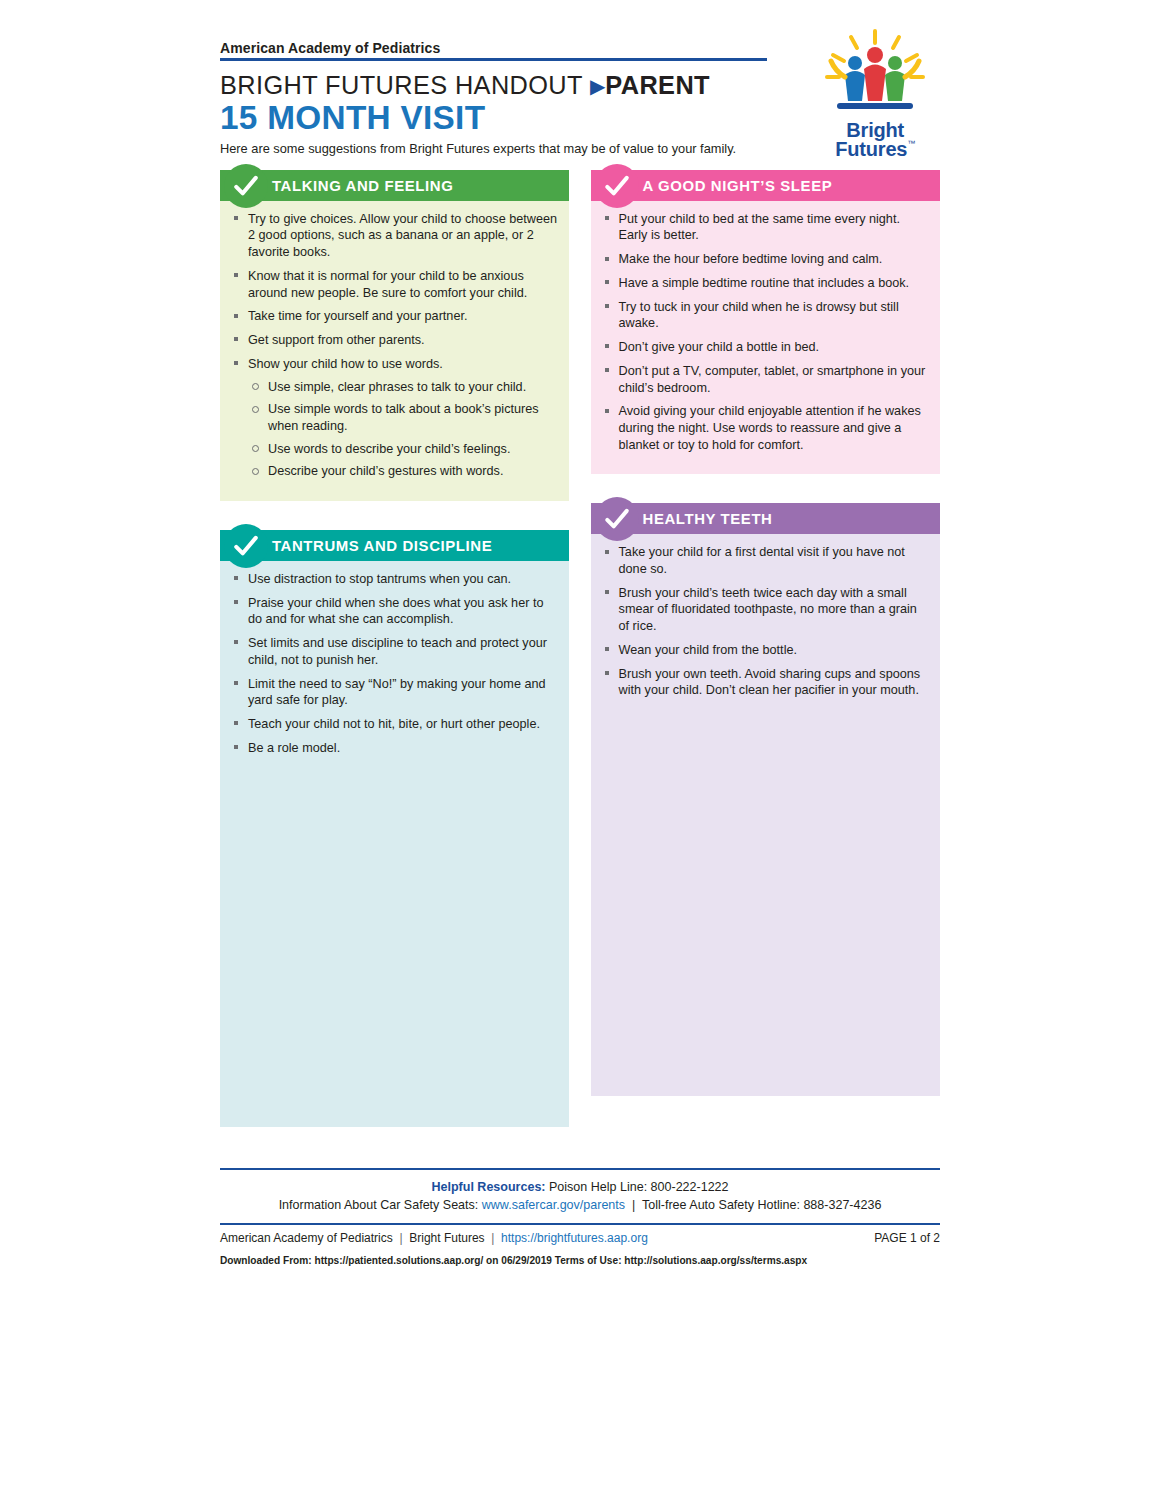Bright
Futures™
American Academy of Pediatrics
BRIGHT FUTURES HANDOUT ▶PARENT
15 MONTH VISIT
Here are some suggestions from Bright Futures experts that may be of value to your family.
TALKING AND FEELING
Try to give choices. Allow your child to choose between 2 good options, such as a banana or an apple, or 2 favorite books.
Know that it is normal for your child to be anxious around new people. Be sure to comfort your child.
Take time for yourself and your partner.
Get support from other parents.
Show your child how to use words.
Use simple, clear phrases to talk to your child.
Use simple words to talk about a book’s pictures when reading.
Use words to describe your child’s feelings.
Describe your child’s gestures with words.
TANTRUMS AND DISCIPLINE
Use distraction to stop tantrums when you can.
Praise your child when she does what you ask her to do and for what she can accomplish.
Set limits and use discipline to teach and protect your child, not to punish her.
Limit the need to say “No!” by making your home and yard safe for play.
Teach your child not to hit, bite, or hurt other people.
Be a role model.
A GOOD NIGHT’S SLEEP
Put your child to bed at the same time every night. Early is better.
Make the hour before bedtime loving and calm.
Have a simple bedtime routine that includes a book.
Try to tuck in your child when he is drowsy but still awake.
Don’t give your child a bottle in bed.
Don’t put a TV, computer, tablet, or smartphone in your child’s bedroom.
Avoid giving your child enjoyable attention if he wakes during the night. Use words to reassure and give a blanket or toy to hold for comfort.
HEALTHY TEETH
Take your child for a first dental visit if you have not done so.
Brush your child’s teeth twice each day with a small smear of fluoridated toothpaste, no more than a grain of rice.
Wean your child from the bottle.
Brush your own teeth. Avoid sharing cups and spoons with your child. Don’t clean her pacifier in your mouth.
Helpful Resources: Poison Help Line: 800-222-1222
Information About Car Safety Seats: www.safercar.gov/parents | Toll-free Auto Safety Hotline: 888-327-4236
American Academy of Pediatrics | Bright Futures | https://brightfutures.aap.org
PAGE 1 of 2
Downloaded From: https://patiented.solutions.aap.org/ on 06/29/2019 Terms of Use: http://solutions.aap.org/ss/terms.aspx